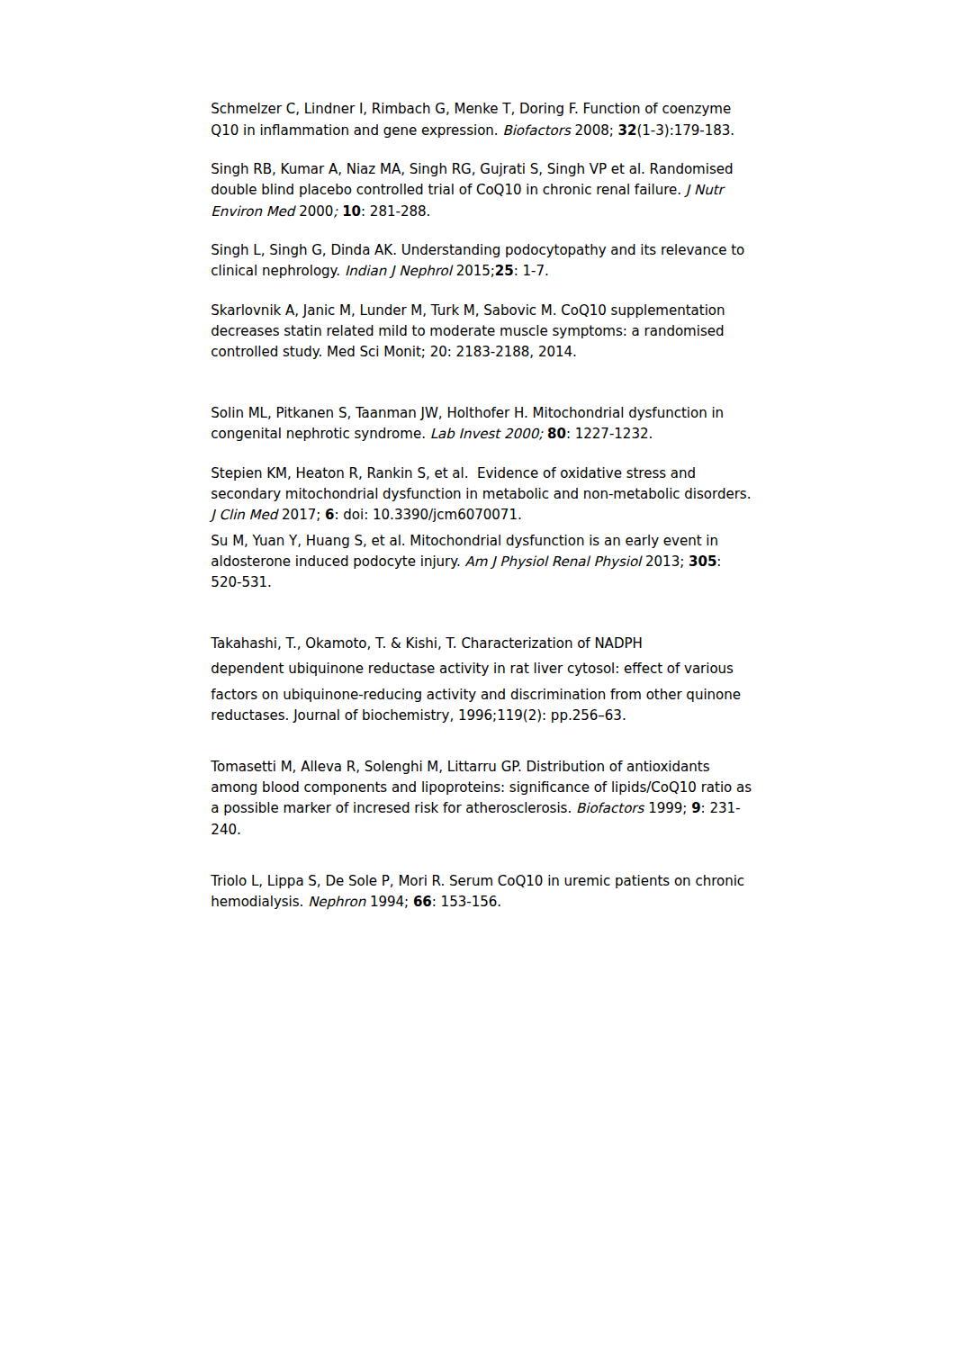Schmelzer C, Lindner I, Rimbach G, Menke T, Doring F. Function of coenzyme Q10 in inflammation and gene expression. Biofactors 2008; 32(1-3):179-183.
Singh RB, Kumar A, Niaz MA, Singh RG, Gujrati S, Singh VP et al. Randomised double blind placebo controlled trial of CoQ10 in chronic renal failure. J Nutr Environ Med 2000; 10: 281-288.
Singh L, Singh G, Dinda AK. Understanding podocytopathy and its relevance to clinical nephrology. Indian J Nephrol 2015;25: 1-7.
Skarlovnik A, Janic M, Lunder M, Turk M, Sabovic M. CoQ10 supplementation decreases statin related mild to moderate muscle symptoms: a randomised controlled study. Med Sci Monit; 20: 2183-2188, 2014.
Solin ML, Pitkanen S, Taanman JW, Holthofer H. Mitochondrial dysfunction in congenital nephrotic syndrome. Lab Invest 2000; 80: 1227-1232.
Stepien KM, Heaton R, Rankin S, et al. Evidence of oxidative stress and secondary mitochondrial dysfunction in metabolic and non-metabolic disorders. J Clin Med 2017; 6: doi: 10.3390/jcm6070071.
Su M, Yuan Y, Huang S, et al. Mitochondrial dysfunction is an early event in aldosterone induced podocyte injury. Am J Physiol Renal Physiol 2013; 305: 520-531.
Takahashi, T., Okamoto, T. & Kishi, T. Characterization of NADPH
dependent ubiquinone reductase activity in rat liver cytosol: effect of various
factors on ubiquinone-reducing activity and discrimination from other quinone reductases. Journal of biochemistry, 1996;119(2): pp.256–63.
Tomasetti M, Alleva R, Solenghi M, Littarru GP. Distribution of antioxidants among blood components and lipoproteins: significance of lipids/CoQ10 ratio as a possible marker of incresed risk for atherosclerosis. Biofactors 1999; 9: 231-240.
Triolo L, Lippa S, De Sole P, Mori R. Serum CoQ10 in uremic patients on chronic hemodialysis. Nephron 1994; 66: 153-156.